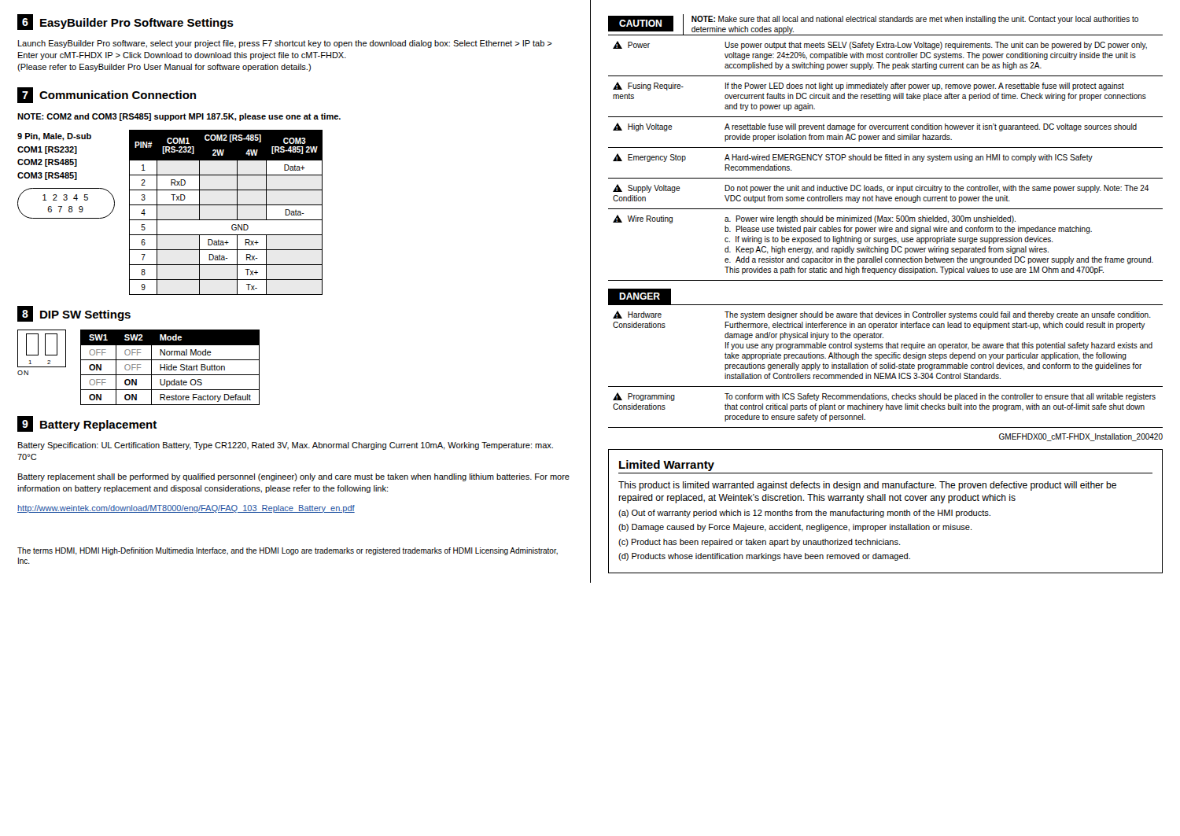6
EasyBuilder Pro Software Settings
Launch EasyBuilder Pro software, select your project file, press F7 shortcut key to open the download dialog box: Select Ethernet > IP tab > Enter your cMT-FHDX IP > Click Download to download this project file to cMT-FHDX.
(Please refer to EasyBuilder Pro User Manual for software operation details.)
7
Communication Connection
NOTE: COM2 and COM3 [RS485] support MPI 187.5K, please use one at a time.
9 Pin, Male, D-sub
COM1 [RS232]
COM2 [RS485]
COM3 [RS485]
1 2 3 4 5
6 7 8 9
| PIN# | COM1 [RS-232] | COM2 [RS-485] | COM3 [RS-485] 2W |
| --- | --- | --- | --- |
| 2W | 4W |
| 1 | | | | Data+ |
| 2 | RxD | | | |
| 3 | TxD | | | |
| 4 | | | | Data- |
| 5 | GND |
| 6 | | Data+ | Rx+ | |
| 7 | | Data- | Rx- | |
| 8 | | | Tx+ | |
| 9 | | | Tx- | |
8
DIP SW Settings
1
2
ON
| SW1 | SW2 | Mode |
| --- | --- | --- |
| OFF | OFF | Normal Mode |
| ON | OFF | Hide Start Button |
| OFF | ON | Update OS |
| ON | ON | Restore Factory Default |
9
Battery Replacement
Battery Specification: UL Certification Battery, Type CR1220, Rated 3V, Max. Abnormal Charging Current 10mA, Working Temperature: max. 70°C
Battery replacement shall be performed by qualified personnel (engineer) only and care must be taken when handling lithium batteries. For more information on battery replacement and disposal considerations, please refer to the following link:
http://www.weintek.com/download/MT8000/eng/FAQ/FAQ_103_Replace_Battery_en.pdf
The terms HDMI, HDMI High-Definition Multimedia Interface, and the HDMI Logo are trademarks or registered trademarks of HDMI Licensing Administrator, Inc.
CAUTION
NOTE: Make sure that all local and national electrical standards are met when installing the unit. Contact your local authorities to determine which codes apply.
| Power | Use power output that meets SELV (Safety Extra-Low Voltage) requirements. The unit can be powered by DC power only, voltage range: 24±20%, compatible with most controller DC systems. The power conditioning circuitry inside the unit is accomplished by a switching power supply. The peak starting current can be as high as 2A. |
| Fusing Require- ments | If the Power LED does not light up immediately after power up, remove power. A resettable fuse will protect against overcurrent faults in DC circuit and the resetting will take place after a period of time. Check wiring for proper connections and try to power up again. |
| High Voltage | A resettable fuse will prevent damage for overcurrent condition however it isn’t guaranteed. DC voltage sources should provide proper isolation from main AC power and similar hazards. |
| Emergency Stop | A Hard-wired EMERGENCY STOP should be fitted in any system using an HMI to comply with ICS Safety Recommendations. |
| Supply Voltage Condition | Do not power the unit and inductive DC loads, or input circuitry to the controller, with the same power supply. Note: The 24 VDC output from some controllers may not have enough current to power the unit. |
| Wire Routing | a. Power wire length should be minimized (Max: 500m shielded, 300m unshielded). b. Please use twisted pair cables for power wire and signal wire and conform to the impedance matching. c. If wiring is to be exposed to lightning or surges, use appropriate surge suppression devices. d. Keep AC, high energy, and rapidly switching DC power wiring separated from signal wires. e. Add a resistor and capacitor in the parallel connection between the ungrounded DC power supply and the frame ground. This provides a path for static and high frequency dissipation. Typical values to use are 1M Ohm and 4700pF. |
DANGER
| Hardware Considerations | The system designer should be aware that devices in Controller systems could fail and thereby create an unsafe condition. Furthermore, electrical interference in an operator interface can lead to equipment start-up, which could result in property damage and/or physical injury to the operator. If you use any programmable control systems that require an operator, be aware that this potential safety hazard exists and take appropriate precautions. Although the specific design steps depend on your particular application, the following precautions generally apply to installation of solid-state programmable control devices, and conform to the guidelines for installation of Controllers recommended in NEMA ICS 3-304 Control Standards. |
| Programming Considerations | To conform with ICS Safety Recommendations, checks should be placed in the controller to ensure that all writable registers that control critical parts of plant or machinery have limit checks built into the program, with an out-of-limit safe shut down procedure to ensure safety of personnel. |
GMEFHDX00_cMT-FHDX_Installation_200420
Limited Warranty
This product is limited warranted against defects in design and manufacture. The proven defective product will either be repaired or replaced, at Weintek’s discretion. This warranty shall not cover any product which is
(a) Out of warranty period which is 12 months from the manufacturing month of the HMI products.
(b) Damage caused by Force Majeure, accident, negligence, improper installation or misuse.
(c) Product has been repaired or taken apart by unauthorized technicians.
(d) Products whose identification markings have been removed or damaged.